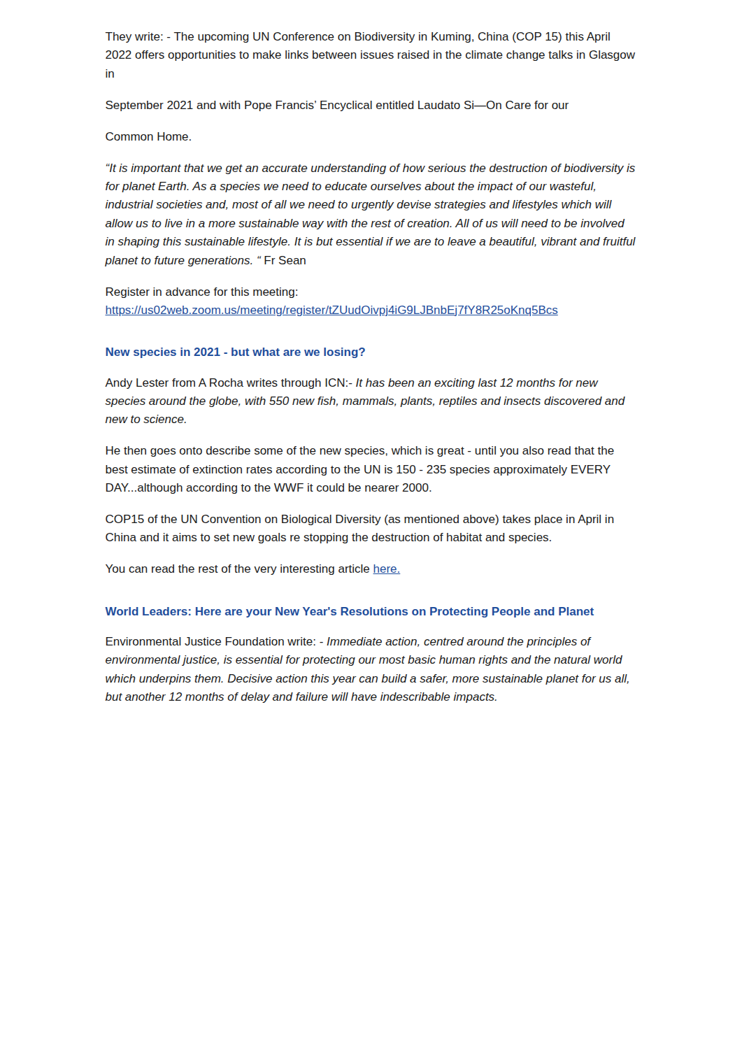They write: - The upcoming UN Conference on Biodiversity in Kuming, China (COP 15) this April 2022 offers opportunities to make links between issues raised in the climate change talks in Glasgow in
September 2021 and with Pope Francis’ Encyclical entitled Laudato Si—On Care for our
Common Home.
“It is important that we get an accurate understanding of how serious the destruction of biodiversity is for planet Earth. As a species we need to educate ourselves about the impact of our wasteful, industrial societies and, most of all we need to urgently devise strategies and lifestyles which will allow us to live in a more sustainable way with the rest of creation. All of us will need to be involved in shaping this sustainable lifestyle. It is but essential if we are to leave a beautiful, vibrant and fruitful planet to future generations. “ Fr Sean
Register in advance for this meeting:
https://us02web.zoom.us/meeting/register/tZUudOivpj4iG9LJBnbEj7fY8R25oKnq5Bcs
New species in 2021 - but what are we losing?
Andy Lester from A Rocha writes through ICN:- It has been an exciting last 12 months for new species around the globe, with 550 new fish, mammals, plants, reptiles and insects discovered and new to science.
He then goes onto describe some of the new species, which is great - until you also read that the best estimate of extinction rates according to the UN is 150 - 235 species approximately EVERY DAY...although according to the WWF it could be nearer 2000.
COP15 of the UN Convention on Biological Diversity (as mentioned above) takes place in April in China and it aims to set new goals re stopping the destruction of habitat and species.
You can read the rest of the very interesting article here.
World Leaders: Here are your New Year's Resolutions on Protecting People and Planet
Environmental Justice Foundation write: - Immediate action, centred around the principles of environmental justice, is essential for protecting our most basic human rights and the natural world which underpins them. Decisive action this year can build a safer, more sustainable planet for us all, but another 12 months of delay and failure will have indescribable impacts.